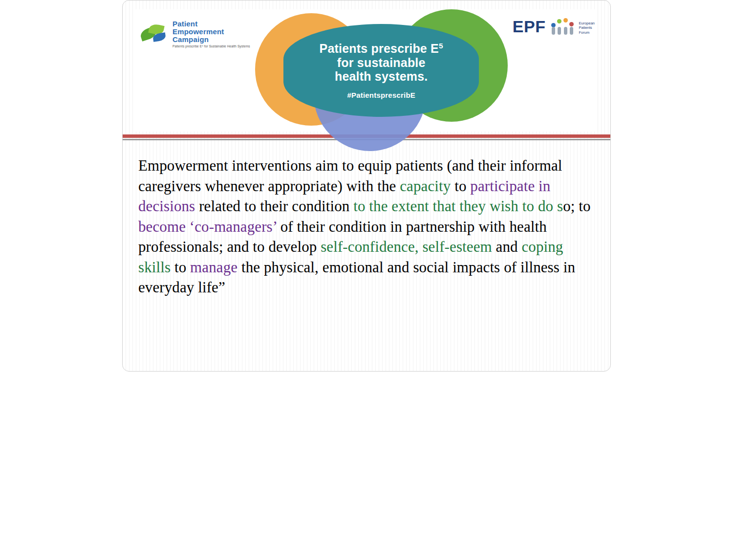Patient
Empowerment
Campaign
Patients prescribe E⁵ for Sustainable Health Systems
Patients prescribe E5
for sustainable
health systems.
#PatientsprescribE
EPF
European
Patients
Forum
Empowerment interventions aim to equip patients (and their informal caregivers whenever appropriate) with the capacity to participate in decisions related to their condition to the extent that they wish to do so; to become ‘co-managers’ of their condition in partnership with health professionals; and to develop self-confidence, self-esteem and coping skills to manage the physical, emotional and social impacts of illness in everyday life”